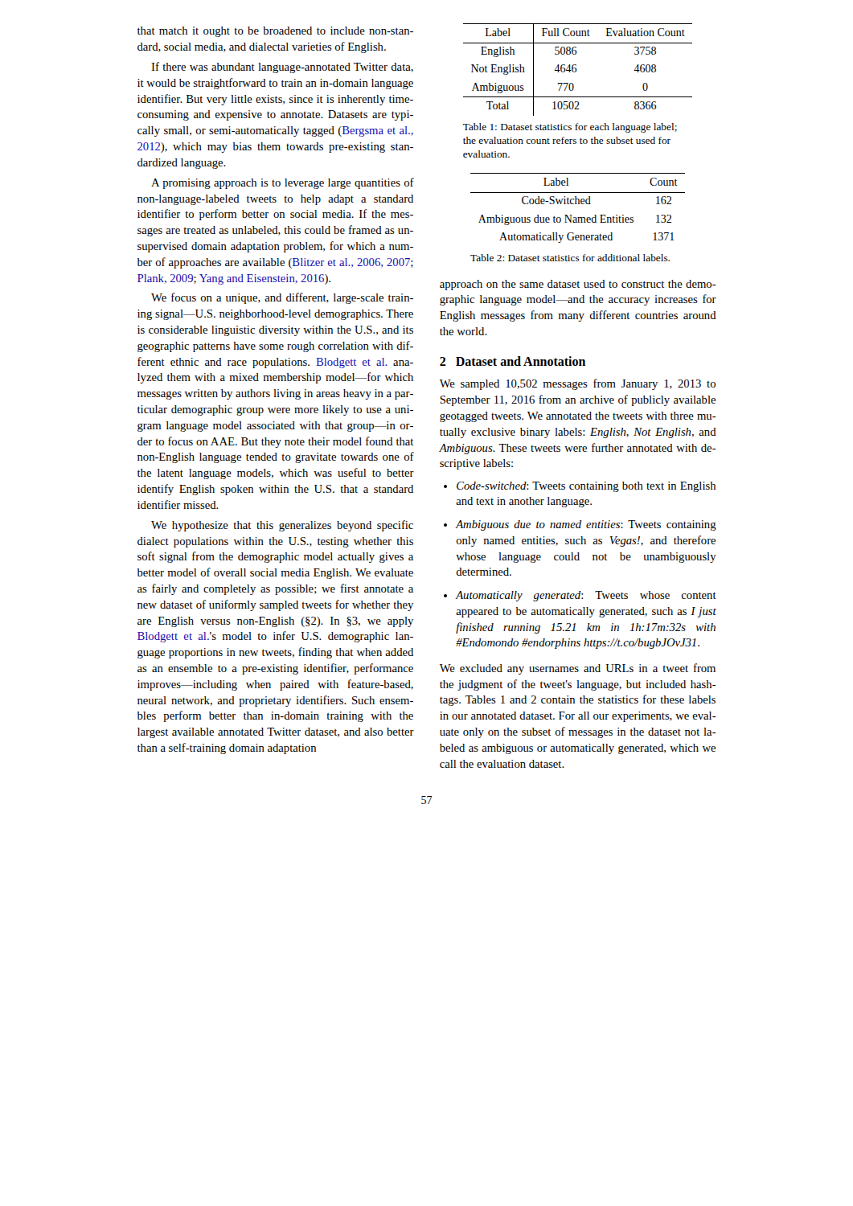that match it ought to be broadened to include non-standard, social media, and dialectal varieties of English.
If there was abundant language-annotated Twitter data, it would be straightforward to train an in-domain language identifier. But very little exists, since it is inherently time-consuming and expensive to annotate. Datasets are typically small, or semi-automatically tagged (Bergsma et al., 2012), which may bias them towards pre-existing standardized language.
A promising approach is to leverage large quantities of non-language-labeled tweets to help adapt a standard identifier to perform better on social media. If the messages are treated as unlabeled, this could be framed as unsupervised domain adaptation problem, for which a number of approaches are available (Blitzer et al., 2006, 2007; Plank, 2009; Yang and Eisenstein, 2016).
We focus on a unique, and different, large-scale training signal—U.S. neighborhood-level demographics. There is considerable linguistic diversity within the U.S., and its geographic patterns have some rough correlation with different ethnic and race populations. Blodgett et al. analyzed them with a mixed membership model—for which messages written by authors living in areas heavy in a particular demographic group were more likely to use a unigram language model associated with that group—in order to focus on AAE. But they note their model found that non-English language tended to gravitate towards one of the latent language models, which was useful to better identify English spoken within the U.S. that a standard identifier missed.
We hypothesize that this generalizes beyond specific dialect populations within the U.S., testing whether this soft signal from the demographic model actually gives a better model of overall social media English. We evaluate as fairly and completely as possible; we first annotate a new dataset of uniformly sampled tweets for whether they are English versus non-English (§2). In §3, we apply Blodgett et al.'s model to infer U.S. demographic language proportions in new tweets, finding that when added as an ensemble to a pre-existing identifier, performance improves—including when paired with feature-based, neural network, and proprietary identifiers. Such ensembles perform better than in-domain training with the largest available annotated Twitter dataset, and also better than a self-training domain adaptation
Table 1: Dataset statistics for each language label; the evaluation count refers to the subset used for evaluation.
| Label | Full Count | Evaluation Count |
| --- | --- | --- |
| English | 5086 | 3758 |
| Not English | 4646 | 4608 |
| Ambiguous | 770 | 0 |
| Total | 10502 | 8366 |
Table 2: Dataset statistics for additional labels.
| Label | Count |
| --- | --- |
| Code-Switched | 162 |
| Ambiguous due to Named Entities | 132 |
| Automatically Generated | 1371 |
approach on the same dataset used to construct the demographic language model—and the accuracy increases for English messages from many different countries around the world.
2 Dataset and Annotation
We sampled 10,502 messages from January 1, 2013 to September 11, 2016 from an archive of publicly available geotagged tweets. We annotated the tweets with three mutually exclusive binary labels: English, Not English, and Ambiguous. These tweets were further annotated with descriptive labels:
Code-switched: Tweets containing both text in English and text in another language.
Ambiguous due to named entities: Tweets containing only named entities, such as Vegas!, and therefore whose language could not be unambiguously determined.
Automatically generated: Tweets whose content appeared to be automatically generated, such as I just finished running 15.21 km in 1h:17m:32s with #Endomondo #endorphins https://t.co/bugbJOvJ31.
We excluded any usernames and URLs in a tweet from the judgment of the tweet's language, but included hashtags. Tables 1 and 2 contain the statistics for these labels in our annotated dataset. For all our experiments, we evaluate only on the subset of messages in the dataset not labeled as ambiguous or automatically generated, which we call the evaluation dataset.
57